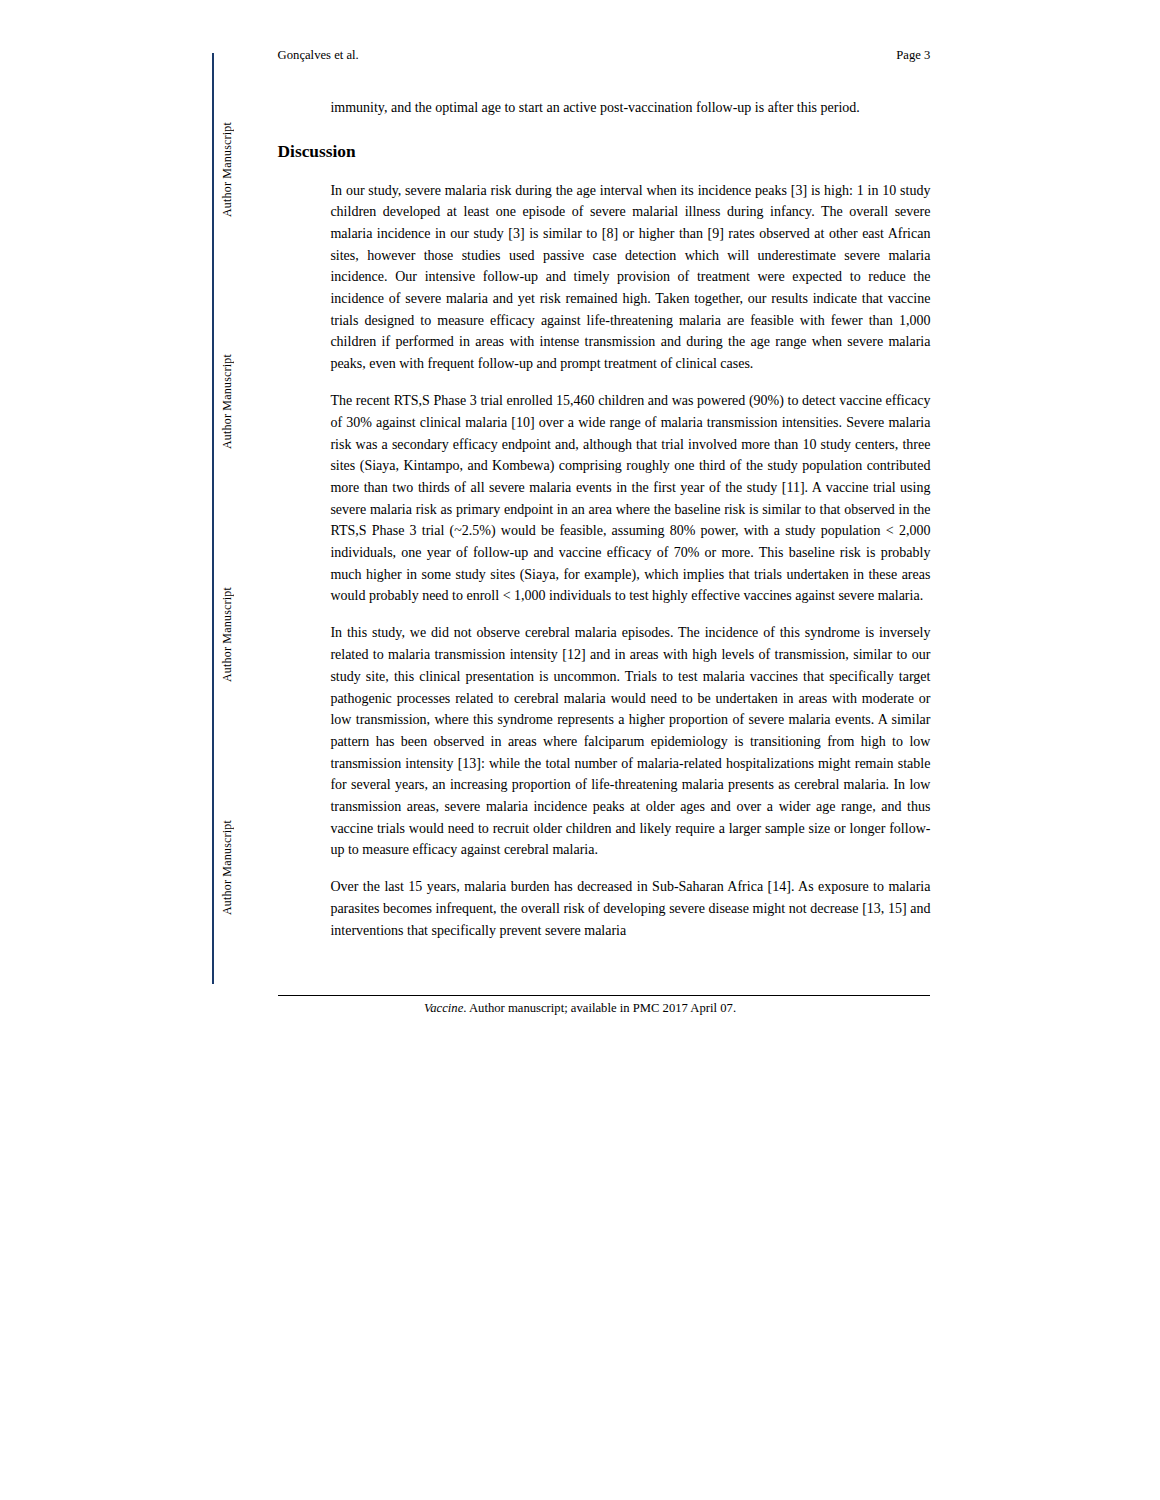Author Manuscript Author Manuscript Author Manuscript Author Manuscript
Gonçalves et al.
Page 3
immunity, and the optimal age to start an active post-vaccination follow-up is after this period.
Discussion
In our study, severe malaria risk during the age interval when its incidence peaks [3] is high: 1 in 10 study children developed at least one episode of severe malarial illness during infancy. The overall severe malaria incidence in our study [3] is similar to [8] or higher than [9] rates observed at other east African sites, however those studies used passive case detection which will underestimate severe malaria incidence. Our intensive follow-up and timely provision of treatment were expected to reduce the incidence of severe malaria and yet risk remained high. Taken together, our results indicate that vaccine trials designed to measure efficacy against life-threatening malaria are feasible with fewer than 1,000 children if performed in areas with intense transmission and during the age range when severe malaria peaks, even with frequent follow-up and prompt treatment of clinical cases.
The recent RTS,S Phase 3 trial enrolled 15,460 children and was powered (90%) to detect vaccine efficacy of 30% against clinical malaria [10] over a wide range of malaria transmission intensities. Severe malaria risk was a secondary efficacy endpoint and, although that trial involved more than 10 study centers, three sites (Siaya, Kintampo, and Kombewa) comprising roughly one third of the study population contributed more than two thirds of all severe malaria events in the first year of the study [11]. A vaccine trial using severe malaria risk as primary endpoint in an area where the baseline risk is similar to that observed in the RTS,S Phase 3 trial (~2.5%) would be feasible, assuming 80% power, with a study population < 2,000 individuals, one year of follow-up and vaccine efficacy of 70% or more. This baseline risk is probably much higher in some study sites (Siaya, for example), which implies that trials undertaken in these areas would probably need to enroll < 1,000 individuals to test highly effective vaccines against severe malaria.
In this study, we did not observe cerebral malaria episodes. The incidence of this syndrome is inversely related to malaria transmission intensity [12] and in areas with high levels of transmission, similar to our study site, this clinical presentation is uncommon. Trials to test malaria vaccines that specifically target pathogenic processes related to cerebral malaria would need to be undertaken in areas with moderate or low transmission, where this syndrome represents a higher proportion of severe malaria events. A similar pattern has been observed in areas where falciparum epidemiology is transitioning from high to low transmission intensity [13]: while the total number of malaria-related hospitalizations might remain stable for several years, an increasing proportion of life-threatening malaria presents as cerebral malaria. In low transmission areas, severe malaria incidence peaks at older ages and over a wider age range, and thus vaccine trials would need to recruit older children and likely require a larger sample size or longer follow-up to measure efficacy against cerebral malaria.
Over the last 15 years, malaria burden has decreased in Sub-Saharan Africa [14]. As exposure to malaria parasites becomes infrequent, the overall risk of developing severe disease might not decrease [13, 15] and interventions that specifically prevent severe malaria
Vaccine. Author manuscript; available in PMC 2017 April 07.